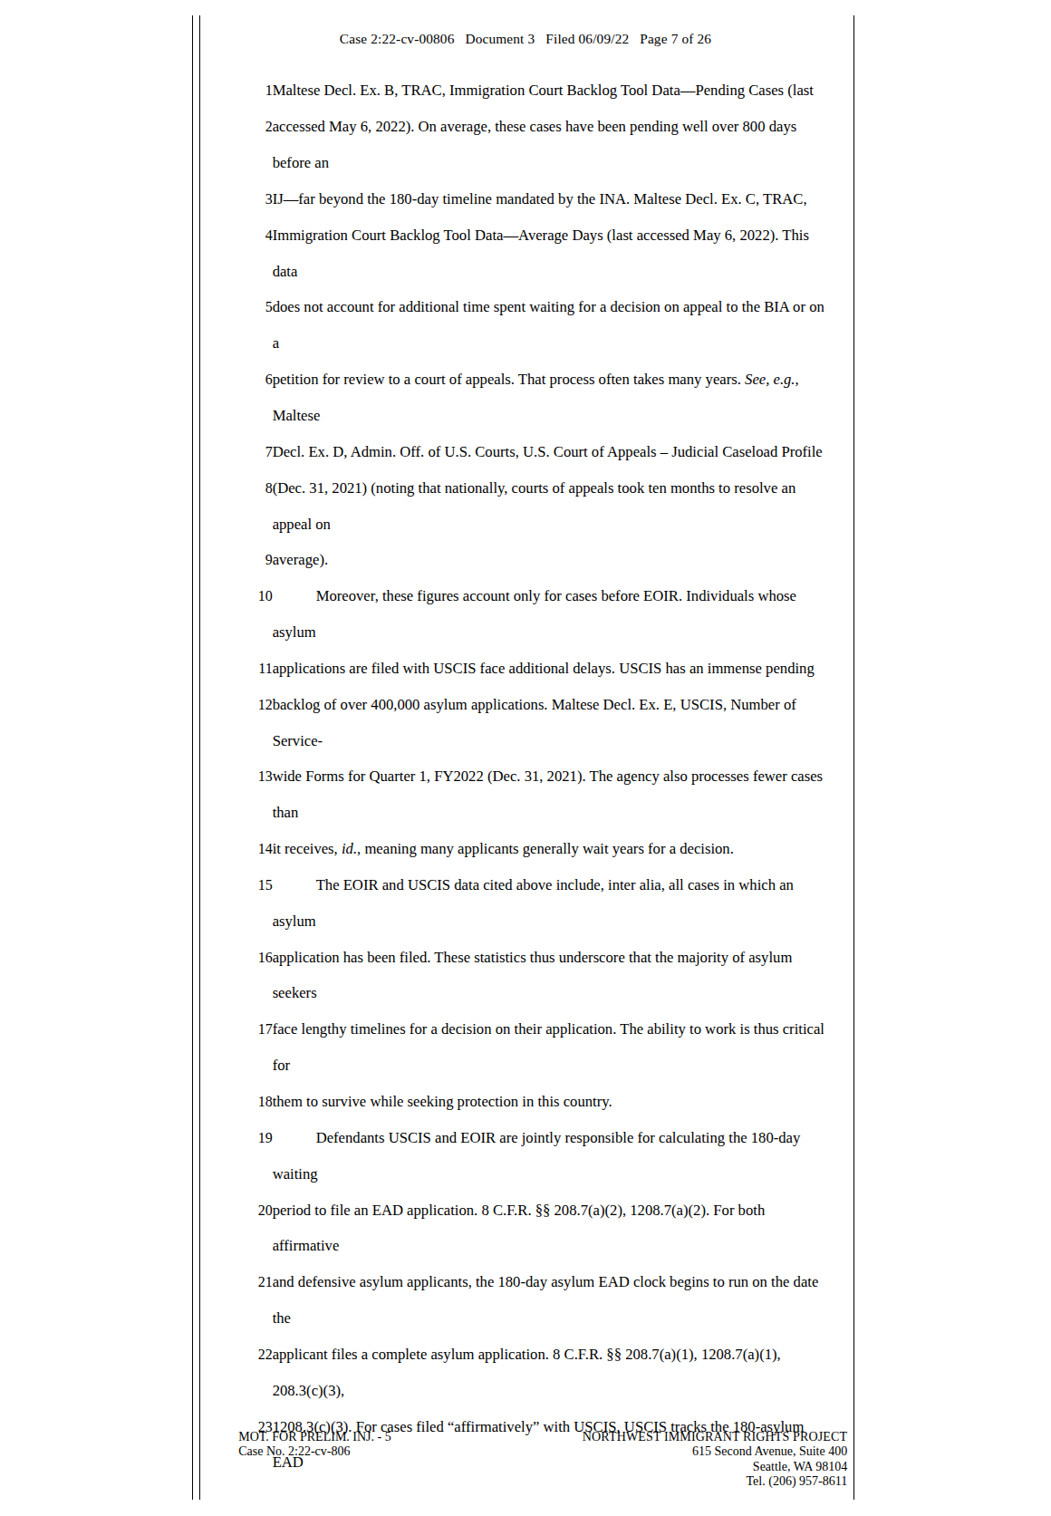Case 2:22-cv-00806 Document 3 Filed 06/09/22 Page 7 of 26
| 1 | Maltese Decl. Ex. B, TRAC, Immigration Court Backlog Tool Data—Pending Cases (last |
| 2 | accessed May 6, 2022). On average, these cases have been pending well over 800 days before an |
| 3 | IJ—far beyond the 180-day timeline mandated by the INA. Maltese Decl. Ex. C, TRAC, |
| 4 | Immigration Court Backlog Tool Data—Average Days (last accessed May 6, 2022). This data |
| 5 | does not account for additional time spent waiting for a decision on appeal to the BIA or on a |
| 6 | petition for review to a court of appeals. That process often takes many years. See, e.g. , Maltese |
| 7 | Decl. Ex. D, Admin. Off. of U.S. Courts, U.S. Court of Appeals – Judicial Caseload Profile |
| 8 | (Dec. 31, 2021) (noting that nationally, courts of appeals took ten months to resolve an appeal on |
| 9 | average). |
| 10 | Moreover, these figures account only for cases before EOIR. Individuals whose asylum |
| 11 | applications are filed with USCIS face additional delays. USCIS has an immense pending |
| 12 | backlog of over 400,000 asylum applications. Maltese Decl. Ex. E, USCIS, Number of Service- |
| 13 | wide Forms for Quarter 1, FY2022 (Dec. 31, 2021). The agency also processes fewer cases than |
| 14 | it receives, id. , meaning many applicants generally wait years for a decision. |
| 15 | The EOIR and USCIS data cited above include, inter alia, all cases in which an asylum |
| 16 | application has been filed. These statistics thus underscore that the majority of asylum seekers |
| 17 | face lengthy timelines for a decision on their application. The ability to work is thus critical for |
| 18 | them to survive while seeking protection in this country. |
| 19 | Defendants USCIS and EOIR are jointly responsible for calculating the 180-day waiting |
| 20 | period to file an EAD application. 8 C.F.R. §§ 208.7(a)(2), 1208.7(a)(2). For both affirmative |
| 21 | and defensive asylum applicants, the 180-day asylum EAD clock begins to run on the date the |
| 22 | applicant files a complete asylum application. 8 C.F.R. §§ 208.7(a)(1), 1208.7(a)(1), 208.3(c)(3), |
| 23 | 1208.3(c)(3). For cases filed “affirmatively” with USCIS, USCIS tracks the 180-asylum EAD |
MOT. FOR PRELIM. INJ. - 5
Case No. 2:22-cv-806
NORTHWEST IMMIGRANT RIGHTS PROJECT
615 Second Avenue, Suite 400
Seattle, WA 98104
Tel. (206) 957-8611